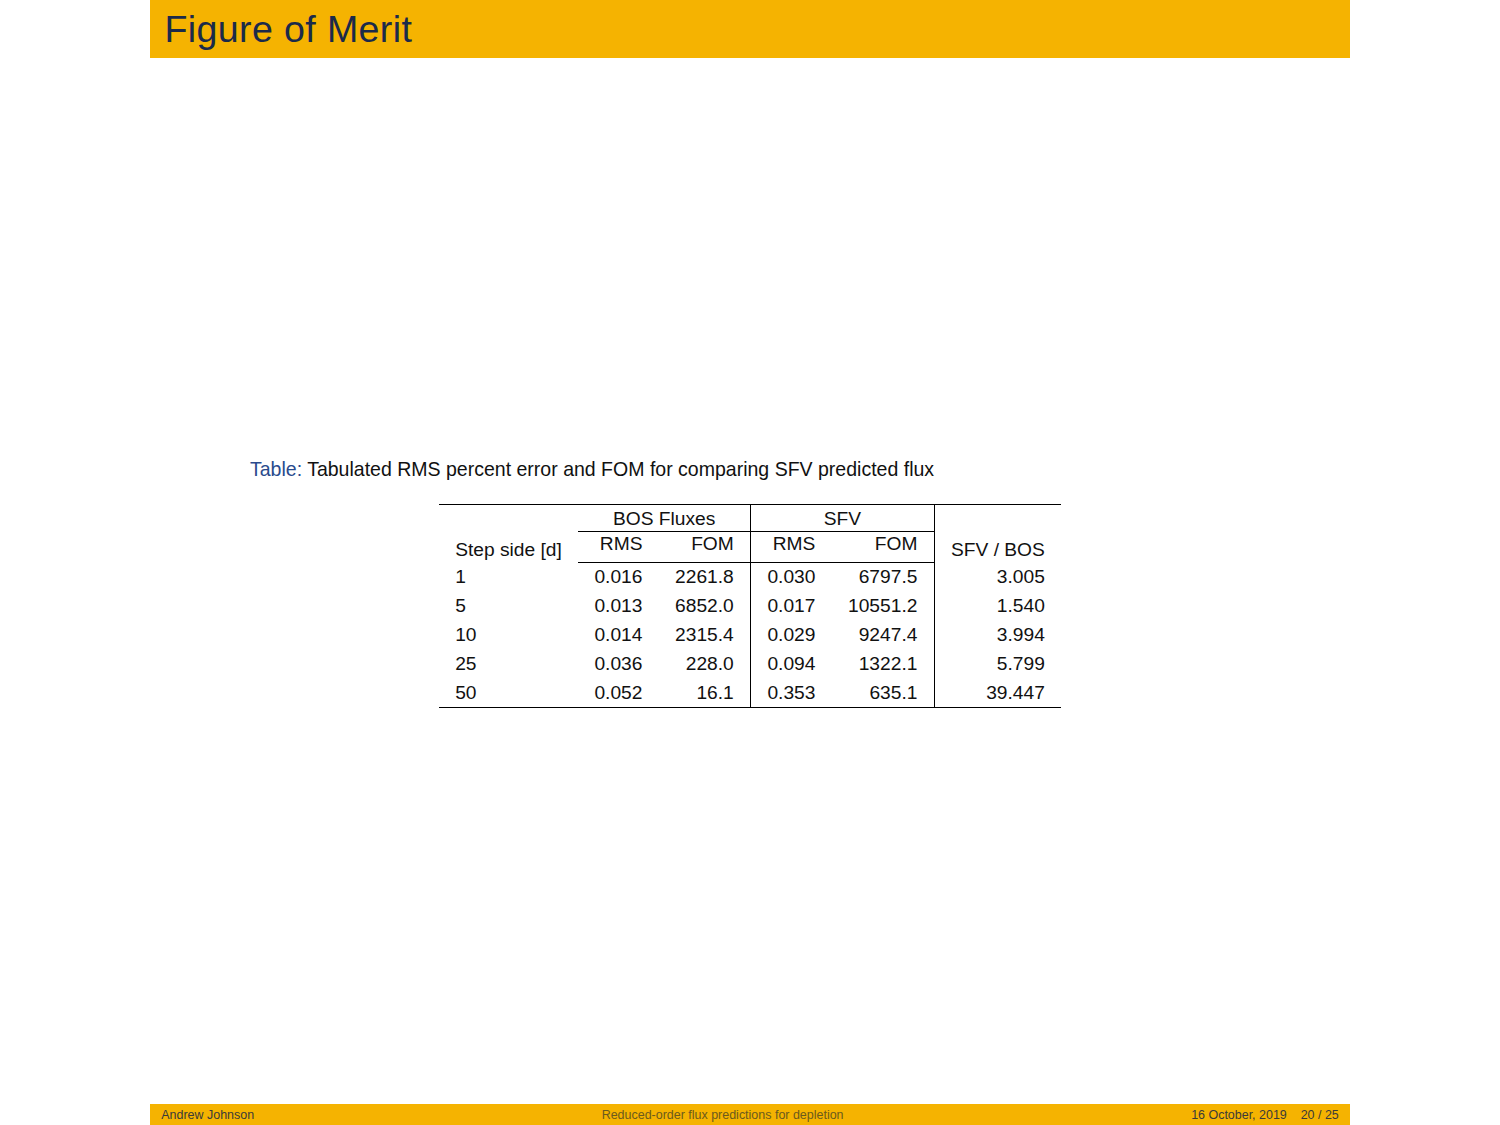Figure of Merit
Table: Tabulated RMS percent error and FOM for comparing SFV predicted flux
| Step side [d] | BOS Fluxes | SFV | SFV / BOS |
| --- | --- | --- | --- |
| RMS | FOM | RMS | FOM |
| 1 | 0.016 | 2261.8 | 0.030 | 6797.5 | 3.005 |
| 5 | 0.013 | 6852.0 | 0.017 | 10551.2 | 1.540 |
| 10 | 0.014 | 2315.4 | 0.029 | 9247.4 | 3.994 |
| 25 | 0.036 | 228.0 | 0.094 | 1322.1 | 5.799 |
| 50 | 0.052 | 16.1 | 0.353 | 635.1 | 39.447 |
Andrew Johnson Reduced-order flux predictions for depletion 16 October, 2019 20 / 25